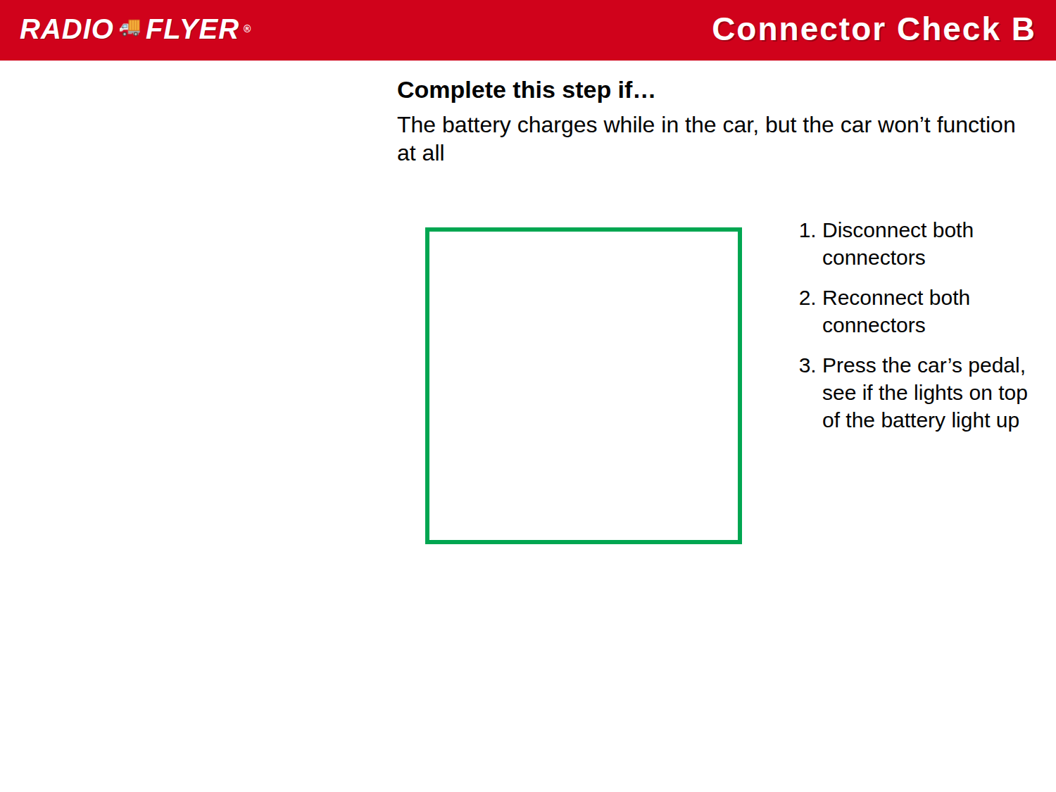RADIO 🚚 FLYER®
Connector Check B
Complete this step if…
The battery charges while in the car, but the car won’t function at all
Disconnect both connectors
Reconnect both connectors
Press the car’s pedal, see if the lights on top of the battery light up